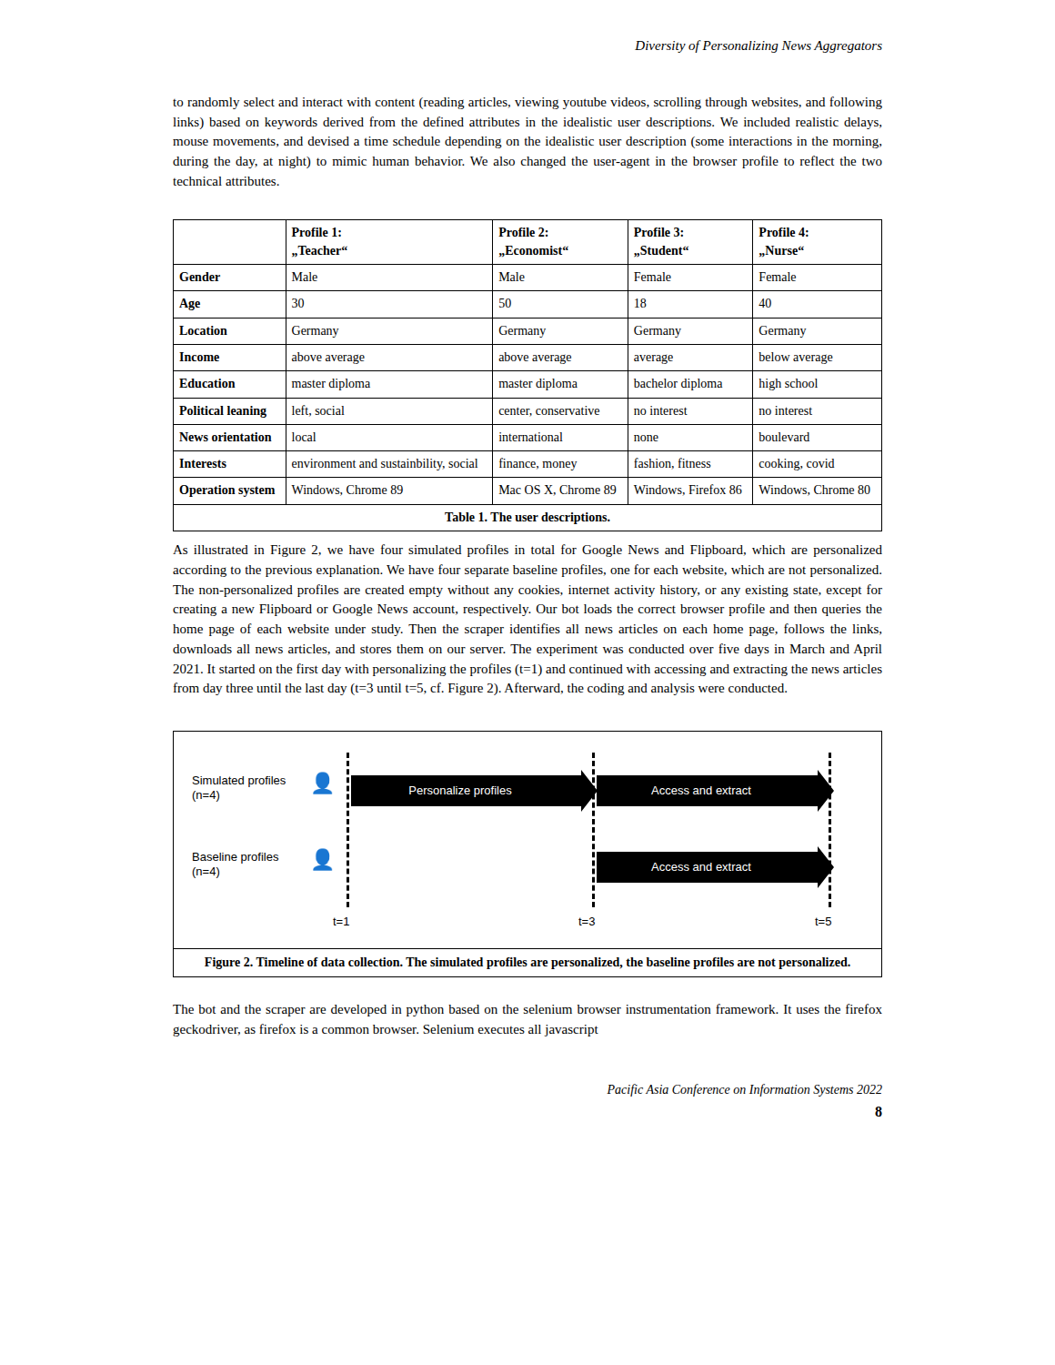Diversity of Personalizing News Aggregators
to randomly select and interact with content (reading articles, viewing youtube videos, scrolling through websites, and following links) based on keywords derived from the defined attributes in the idealistic user descriptions. We included realistic delays, mouse movements, and devised a time schedule depending on the idealistic user description (some interactions in the morning, during the day, at night) to mimic human behavior. We also changed the user-agent in the browser profile to reflect the two technical attributes.
| | Profile 1: „Teacher“ | Profile 2: „Economist“ | Profile 3: „Student“ | Profile 4: „Nurse“ |
| Gender | Male | Male | Female | Female |
| Age | 30 | 50 | 18 | 40 |
| Location | Germany | Germany | Germany | Germany |
| Income | above average | above average | average | below average |
| Education | master diploma | master diploma | bachelor diploma | high school |
| Political leaning | left, social | center, conservative | no interest | no interest |
| News orientation | local | international | none | boulevard |
| Interests | environment and sustainbility, social | finance, money | fashion, fitness | cooking, covid |
| Operation system | Windows, Chrome 89 | Mac OS X, Chrome 89 | Windows, Firefox 86 | Windows, Chrome 80 |
| Table 1. The user descriptions. |
As illustrated in Figure 2, we have four simulated profiles in total for Google News and Flipboard, which are personalized according to the previous explanation. We have four separate baseline profiles, one for each website, which are not personalized. The non-personalized profiles are created empty without any cookies, internet activity history, or any existing state, except for creating a new Flipboard or Google News account, respectively. Our bot loads the correct browser profile and then queries the home page of each website under study. Then the scraper identifies all news articles on each home page, follows the links, downloads all news articles, and stores them on our server. The experiment was conducted over five days in March and April 2021. It started on the first day with personalizing the profiles (t=1) and continued with accessing and extracting the news articles from day three until the last day (t=3 until t=5, cf. Figure 2). Afterward, the coding and analysis were conducted.
Simulated profiles
(n=4)
👤
Baseline profiles
(n=4)
👤
Personalize profiles
Access and extract
Access and extract
t=1
t=3
t=5
Figure 2. Timeline of data collection. The simulated profiles are personalized, the baseline profiles are not personalized.
The bot and the scraper are developed in python based on the selenium browser instrumentation framework. It uses the firefox geckodriver, as firefox is a common browser. Selenium executes all javascript
Pacific Asia Conference on Information Systems 2022
8